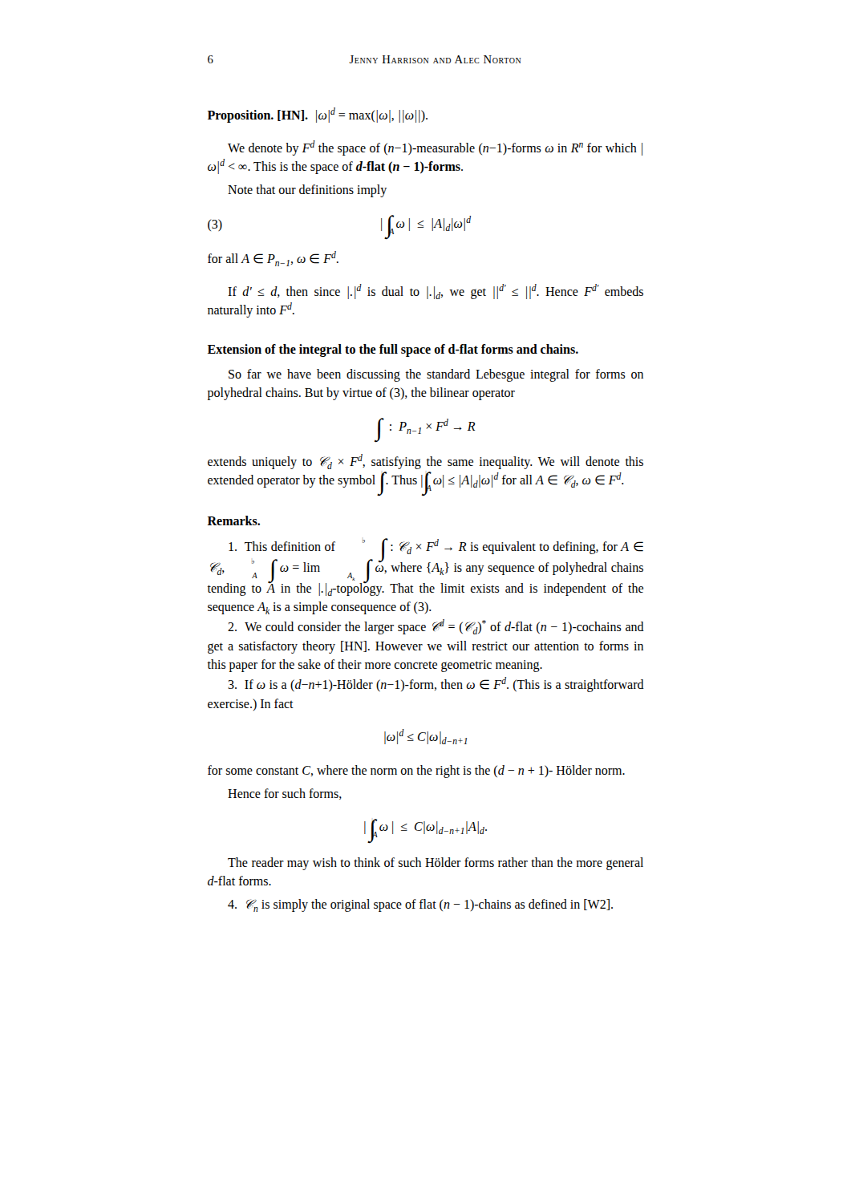6 Jenny Harrison and Alec Norton
Proposition. [HN]. |ω|d = max(|ω|, ||ω||).
We denote by Fd the space of (n−1)-measurable (n−1)-forms ω in Rn for which |ω|d < ∞. This is the space of d-flat (n − 1)-forms.
Note that our definitions imply
(3) | ∫A ω | ≤ |A|d|ω|d
for all A ∈ Pn−1, ω ∈ Fd.
If d′ ≤ d, then since |.|d is dual to |.|d, we get ||d′ ≤ ||d. Hence Fd′ embeds naturally into Fd.
Extension of the integral to the full space of d-flat forms and chains.
So far we have been discussing the standard Lebesgue integral for forms on polyhedral chains. But by virtue of (3), the bilinear operator
∫ : Pn−1 × Fd → R
extends uniquely to 𝒞d × Fd, satisfying the same inequality. We will denote this extended operator by the symbol ∫♭. Thus |∫A♭ ω| ≤ |A|d|ω|d for all A ∈ 𝒞d, ω ∈ Fd.
Remarks.
1. This definition of ∫♭ : 𝒞d × Fd → R is equivalent to defining, for A ∈ 𝒞d, ∫A♭ ω = lim ∫Ak ω, where {Ak} is any sequence of polyhedral chains tending to A in the |.|d-topology. That the limit exists and is independent of the sequence Ak is a simple consequence of (3).
2. We could consider the larger space 𝒞d = (𝒞d)* of d-flat (n − 1)-cochains and get a satisfactory theory [HN]. However we will restrict our attention to forms in this paper for the sake of their more concrete geometric meaning.
3. If ω is a (d−n+1)-Hölder (n−1)-form, then ω ∈ Fd. (This is a straightforward exercise.) In fact
|ω|d ≤ C|ω|d−n+1
for some constant C, where the norm on the right is the (d − n + 1)- Hölder norm.
Hence for such forms,
| ∫A♭ ω | ≤ C|ω|d−n+1|A|d.
The reader may wish to think of such Hölder forms rather than the more general d-flat forms.
4. 𝒞n is simply the original space of flat (n − 1)-chains as defined in [W2].